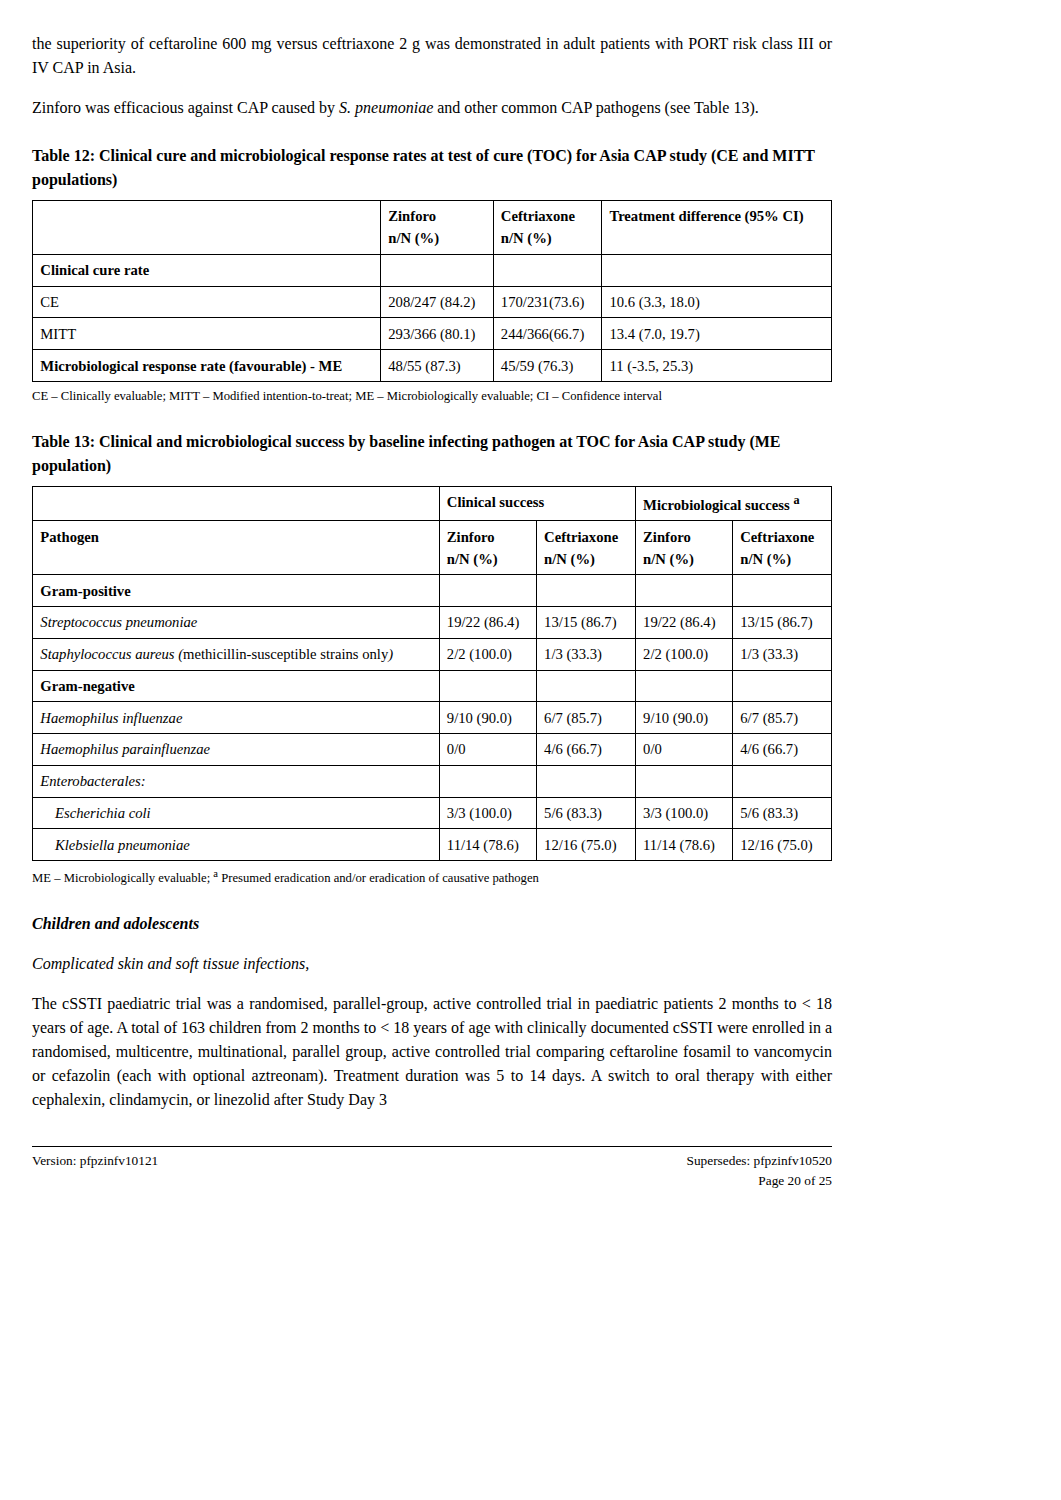the superiority of ceftaroline 600 mg versus ceftriaxone 2 g was demonstrated in adult patients with PORT risk class III or IV CAP in Asia.
Zinforo was efficacious against CAP caused by S. pneumoniae and other common CAP pathogens (see Table 13).
Table 12: Clinical cure and microbiological response rates at test of cure (TOC) for Asia CAP study (CE and MITT populations)
| | Zinforo n/N (%) | Ceftriaxone n/N (%) | Treatment difference (95% CI) |
| Clinical cure rate | | | |
| CE | 208/247 (84.2) | 170/231(73.6) | 10.6 (3.3, 18.0) |
| MITT | 293/366 (80.1) | 244/366(66.7) | 13.4 (7.0, 19.7) |
| Microbiological response rate (favourable) - ME | 48/55 (87.3) | 45/59 (76.3) | 11 (-3.5, 25.3) |
CE – Clinically evaluable; MITT – Modified intention-to-treat; ME – Microbiologically evaluable; CI – Confidence interval
Table 13: Clinical and microbiological success by baseline infecting pathogen at TOC for Asia CAP study (ME population)
| | Clinical success | Microbiological success a |
| Pathogen | Zinforo n/N (%) | Ceftriaxone n/N (%) | Zinforo n/N (%) | Ceftriaxone n/N (%) |
| Gram-positive | | | | |
| Streptococcus pneumoniae | 19/22 (86.4) | 13/15 (86.7) | 19/22 (86.4) | 13/15 (86.7) |
| Staphylococcus aureus ( methicillin-susceptible strains only ) | 2/2 (100.0) | 1/3 (33.3) | 2/2 (100.0) | 1/3 (33.3) |
| Gram-negative | | | | |
| Haemophilus influenzae | 9/10 (90.0) | 6/7 (85.7) | 9/10 (90.0) | 6/7 (85.7) |
| Haemophilus parainfluenzae | 0/0 | 4/6 (66.7) | 0/0 | 4/6 (66.7) |
| Enterobacterales: | | | | |
| Escherichia coli | 3/3 (100.0) | 5/6 (83.3) | 3/3 (100.0) | 5/6 (83.3) |
| Klebsiella pneumoniae | 11/14 (78.6) | 12/16 (75.0) | 11/14 (78.6) | 12/16 (75.0) |
ME – Microbiologically evaluable; a Presumed eradication and/or eradication of causative pathogen
Children and adolescents
Complicated skin and soft tissue infections,
The cSSTI paediatric trial was a randomised, parallel-group, active controlled trial in paediatric patients 2 months to < 18 years of age. A total of 163 children from 2 months to < 18 years of age with clinically documented cSSTI were enrolled in a randomised, multicentre, multinational, parallel group, active controlled trial comparing ceftaroline fosamil to vancomycin or cefazolin (each with optional aztreonam). Treatment duration was 5 to 14 days. A switch to oral therapy with either cephalexin, clindamycin, or linezolid after Study Day 3
Version: pfpzinfv10121
Supersedes: pfpzinfv10520
Page 20 of 25